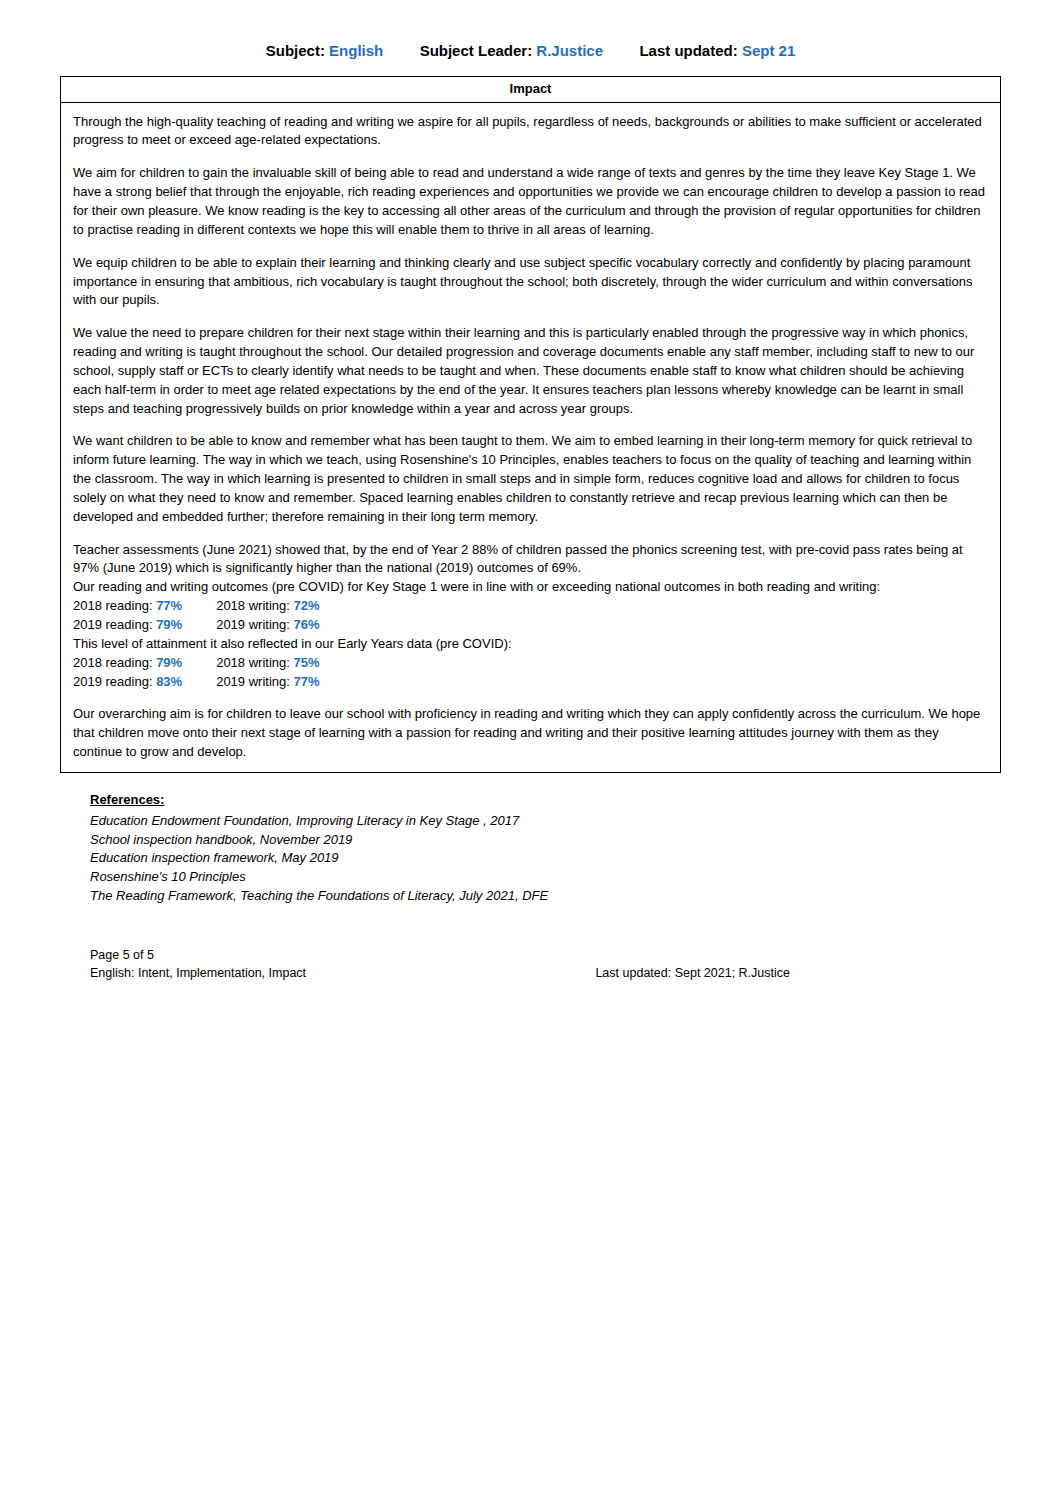Subject: English Subject Leader: R.Justice Last updated: Sept 21
| Impact |
| --- |
| Through the high-quality teaching of reading and writing we aspire for all pupils, regardless of needs, backgrounds or abilities to make sufficient or accelerated progress to meet or exceed age-related expectations. We aim for children to gain the invaluable skill of being able to read and understand a wide range of texts and genres by the time they leave Key Stage 1. We have a strong belief that through the enjoyable, rich reading experiences and opportunities we provide we can encourage children to develop a passion to read for their own pleasure. We know reading is the key to accessing all other areas of the curriculum and through the provision of regular opportunities for children to practise reading in different contexts we hope this will enable them to thrive in all areas of learning. We equip children to be able to explain their learning and thinking clearly and use subject specific vocabulary correctly and confidently by placing paramount importance in ensuring that ambitious, rich vocabulary is taught throughout the school; both discretely, through the wider curriculum and within conversations with our pupils. We value the need to prepare children for their next stage within their learning and this is particularly enabled through the progressive way in which phonics, reading and writing is taught throughout the school. Our detailed progression and coverage documents enable any staff member, including staff to new to our school, supply staff or ECTs to clearly identify what needs to be taught and when. These documents enable staff to know what children should be achieving each half-term in order to meet age related expectations by the end of the year. It ensures teachers plan lessons whereby knowledge can be learnt in small steps and teaching progressively builds on prior knowledge within a year and across year groups. We want children to be able to know and remember what has been taught to them. We aim to embed learning in their long-term memory for quick retrieval to inform future learning. The way in which we teach, using Rosenshine's 10 Principles, enables teachers to focus on the quality of teaching and learning within the classroom. The way in which learning is presented to children in small steps and in simple form, reduces cognitive load and allows for children to focus solely on what they need to know and remember. Spaced learning enables children to constantly retrieve and recap previous learning which can then be developed and embedded further; therefore remaining in their long term memory. Teacher assessments (June 2021) showed that, by the end of Year 2 88% of children passed the phonics screening test, with pre-covid pass rates being at 97% (June 2019) which is significantly higher than the national (2019) outcomes of 69%. Our reading and writing outcomes (pre COVID) for Key Stage 1 were in line with or exceeding national outcomes in both reading and writing: 2018 reading: 77% 2018 writing: 72% 2019 reading: 79% 2019 writing: 76% This level of attainment it also reflected in our Early Years data (pre COVID): 2018 reading: 79% 2018 writing: 75% 2019 reading: 83% 2019 writing: 77% Our overarching aim is for children to leave our school with proficiency in reading and writing which they can apply confidently across the curriculum. We hope that children move onto their next stage of learning with a passion for reading and writing and their positive learning attitudes journey with them as they continue to grow and develop. |
References:
Education Endowment Foundation, Improving Literacy in Key Stage , 2017
School inspection handbook, November 2019
Education inspection framework, May 2019
Rosenshine's 10 Principles
The Reading Framework, Teaching the Foundations of Literacy, July 2021, DFE
Page 5 of 5
English: Intent, Implementation, Impact Last updated: Sept 2021; R.Justice